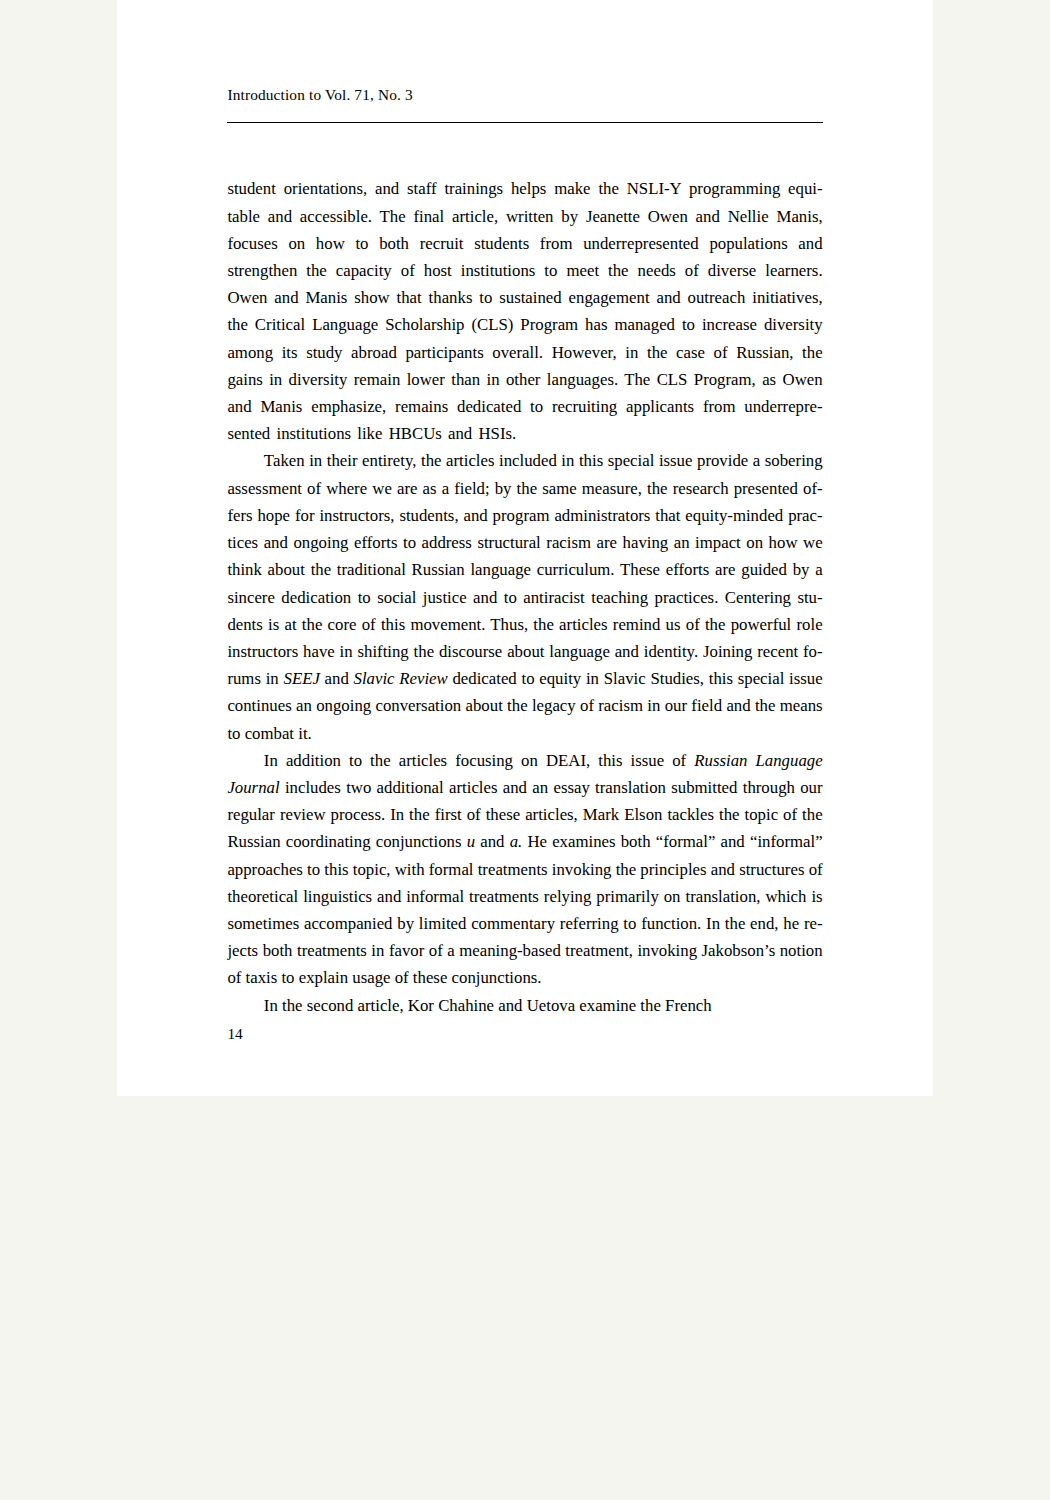Introduction to Vol. 71, No. 3
student orientations, and staff trainings helps make the NSLI-Y programming equitable and accessible. The final article, written by Jeanette Owen and Nellie Manis, focuses on how to both recruit students from underrepresented populations and strengthen the capacity of host institutions to meet the needs of diverse learners. Owen and Manis show that thanks to sustained engagement and outreach initiatives, the Critical Language Scholarship (CLS) Program has managed to increase diversity among its study abroad participants overall. However, in the case of Russian, the gains in diversity remain lower than in other languages. The CLS Program, as Owen and Manis emphasize, remains dedicated to recruiting applicants from underrepresented institutions like HBCUs and HSIs.
Taken in their entirety, the articles included in this special issue provide a sobering assessment of where we are as a field; by the same measure, the research presented offers hope for instructors, students, and program administrators that equity-minded practices and ongoing efforts to address structural racism are having an impact on how we think about the traditional Russian language curriculum. These efforts are guided by a sincere dedication to social justice and to antiracist teaching practices. Centering students is at the core of this movement. Thus, the articles remind us of the powerful role instructors have in shifting the discourse about language and identity. Joining recent forums in SEEJ and Slavic Review dedicated to equity in Slavic Studies, this special issue continues an ongoing conversation about the legacy of racism in our field and the means to combat it.
In addition to the articles focusing on DEAI, this issue of Russian Language Journal includes two additional articles and an essay translation submitted through our regular review process. In the first of these articles, Mark Elson tackles the topic of the Russian coordinating conjunctions и and а. He examines both “formal” and “informal” approaches to this topic, with formal treatments invoking the principles and structures of theoretical linguistics and informal treatments relying primarily on translation, which is sometimes accompanied by limited commentary referring to function. In the end, he rejects both treatments in favor of a meaning-based treatment, invoking Jakobson’s notion of taxis to explain usage of these conjunctions.
In the second article, Kor Chahine and Uetova examine the French
14